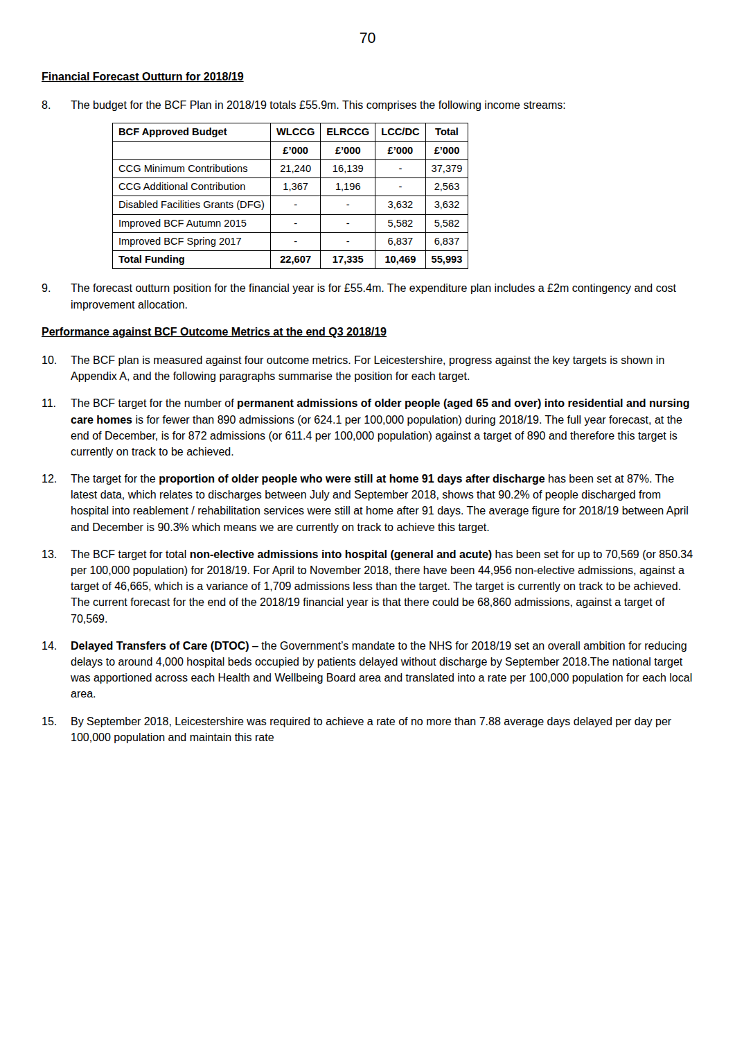70
Financial Forecast Outturn for 2018/19
8. The budget for the BCF Plan in 2018/19 totals £55.9m. This comprises the following income streams:
| BCF Approved Budget | WLCCG | ELRCCG | LCC/DC | Total |
| --- | --- | --- | --- | --- |
| | £’000 | £’000 | £’000 | £’000 |
| CCG Minimum Contributions | 21,240 | 16,139 | - | 37,379 |
| CCG Additional Contribution | 1,367 | 1,196 | - | 2,563 |
| Disabled Facilities Grants (DFG) | - | - | 3,632 | 3,632 |
| Improved BCF Autumn 2015 | - | - | 5,582 | 5,582 |
| Improved BCF Spring 2017 | - | - | 6,837 | 6,837 |
| Total Funding | 22,607 | 17,335 | 10,469 | 55,993 |
9. The forecast outturn position for the financial year is for £55.4m. The expenditure plan includes a £2m contingency and cost improvement allocation.
Performance against BCF Outcome Metrics at the end Q3 2018/19
10. The BCF plan is measured against four outcome metrics. For Leicestershire, progress against the key targets is shown in Appendix A, and the following paragraphs summarise the position for each target.
11. The BCF target for the number of permanent admissions of older people (aged 65 and over) into residential and nursing care homes is for fewer than 890 admissions (or 624.1 per 100,000 population) during 2018/19. The full year forecast, at the end of December, is for 872 admissions (or 611.4 per 100,000 population) against a target of 890 and therefore this target is currently on track to be achieved.
12. The target for the proportion of older people who were still at home 91 days after discharge has been set at 87%. The latest data, which relates to discharges between July and September 2018, shows that 90.2% of people discharged from hospital into reablement / rehabilitation services were still at home after 91 days. The average figure for 2018/19 between April and December is 90.3% which means we are currently on track to achieve this target.
13. The BCF target for total non-elective admissions into hospital (general and acute) has been set for up to 70,569 (or 850.34 per 100,000 population) for 2018/19. For April to November 2018, there have been 44,956 non-elective admissions, against a target of 46,665, which is a variance of 1,709 admissions less than the target. The target is currently on track to be achieved. The current forecast for the end of the 2018/19 financial year is that there could be 68,860 admissions, against a target of 70,569.
14. Delayed Transfers of Care (DTOC) – the Government’s mandate to the NHS for 2018/19 set an overall ambition for reducing delays to around 4,000 hospital beds occupied by patients delayed without discharge by September 2018.The national target was apportioned across each Health and Wellbeing Board area and translated into a rate per 100,000 population for each local area.
15. By September 2018, Leicestershire was required to achieve a rate of no more than 7.88 average days delayed per day per 100,000 population and maintain this rate